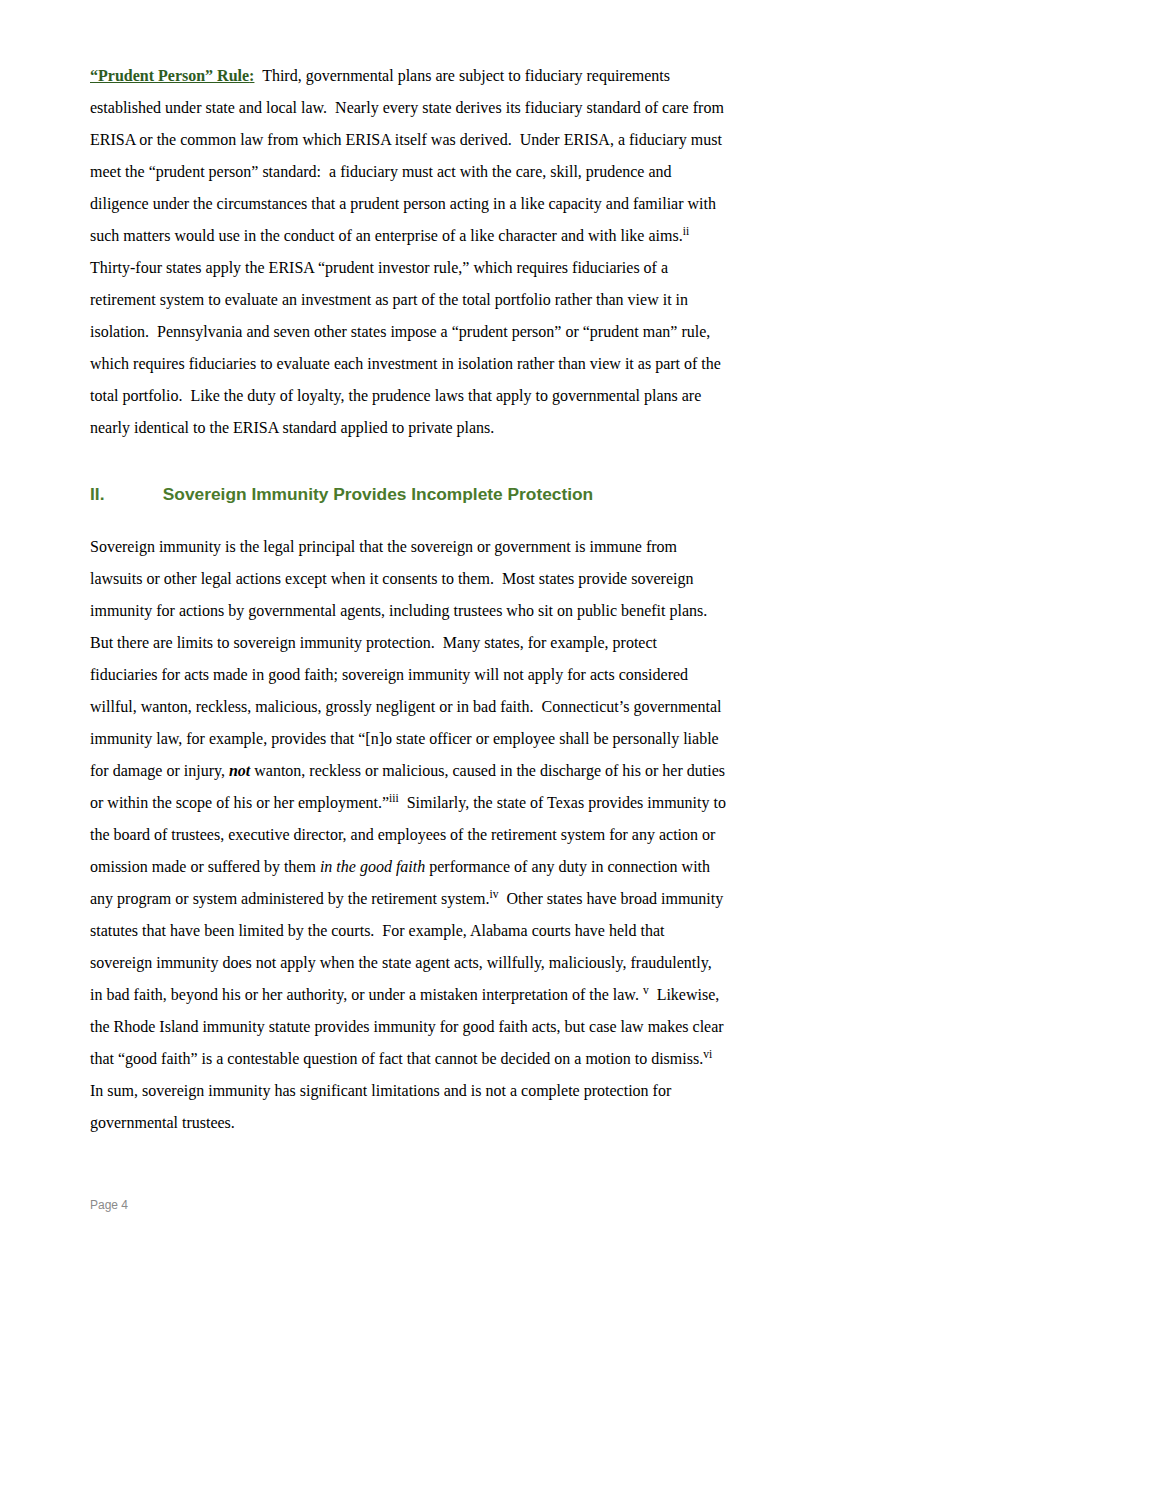“Prudent Person” Rule: Third, governmental plans are subject to fiduciary requirements established under state and local law. Nearly every state derives its fiduciary standard of care from ERISA or the common law from which ERISA itself was derived. Under ERISA, a fiduciary must meet the “prudent person” standard: a fiduciary must act with the care, skill, prudence and diligence under the circumstances that a prudent person acting in a like capacity and familiar with such matters would use in the conduct of an enterprise of a like character and with like aims.ii Thirty-four states apply the ERISA “prudent investor rule,” which requires fiduciaries of a retirement system to evaluate an investment as part of the total portfolio rather than view it in isolation. Pennsylvania and seven other states impose a “prudent person” or “prudent man” rule, which requires fiduciaries to evaluate each investment in isolation rather than view it as part of the total portfolio. Like the duty of loyalty, the prudence laws that apply to governmental plans are nearly identical to the ERISA standard applied to private plans.
II. Sovereign Immunity Provides Incomplete Protection
Sovereign immunity is the legal principal that the sovereign or government is immune from lawsuits or other legal actions except when it consents to them. Most states provide sovereign immunity for actions by governmental agents, including trustees who sit on public benefit plans. But there are limits to sovereign immunity protection. Many states, for example, protect fiduciaries for acts made in good faith; sovereign immunity will not apply for acts considered willful, wanton, reckless, malicious, grossly negligent or in bad faith. Connecticut’s governmental immunity law, for example, provides that “[n]o state officer or employee shall be personally liable for damage or injury, not wanton, reckless or malicious, caused in the discharge of his or her duties or within the scope of his or her employment.”iii Similarly, the state of Texas provides immunity to the board of trustees, executive director, and employees of the retirement system for any action or omission made or suffered by them in the good faith performance of any duty in connection with any program or system administered by the retirement system.iv Other states have broad immunity statutes that have been limited by the courts. For example, Alabama courts have held that sovereign immunity does not apply when the state agent acts, willfully, maliciously, fraudulently, in bad faith, beyond his or her authority, or under a mistaken interpretation of the law. v Likewise, the Rhode Island immunity statute provides immunity for good faith acts, but case law makes clear that “good faith” is a contestable question of fact that cannot be decided on a motion to dismiss.vi In sum, sovereign immunity has significant limitations and is not a complete protection for governmental trustees.
Page 4